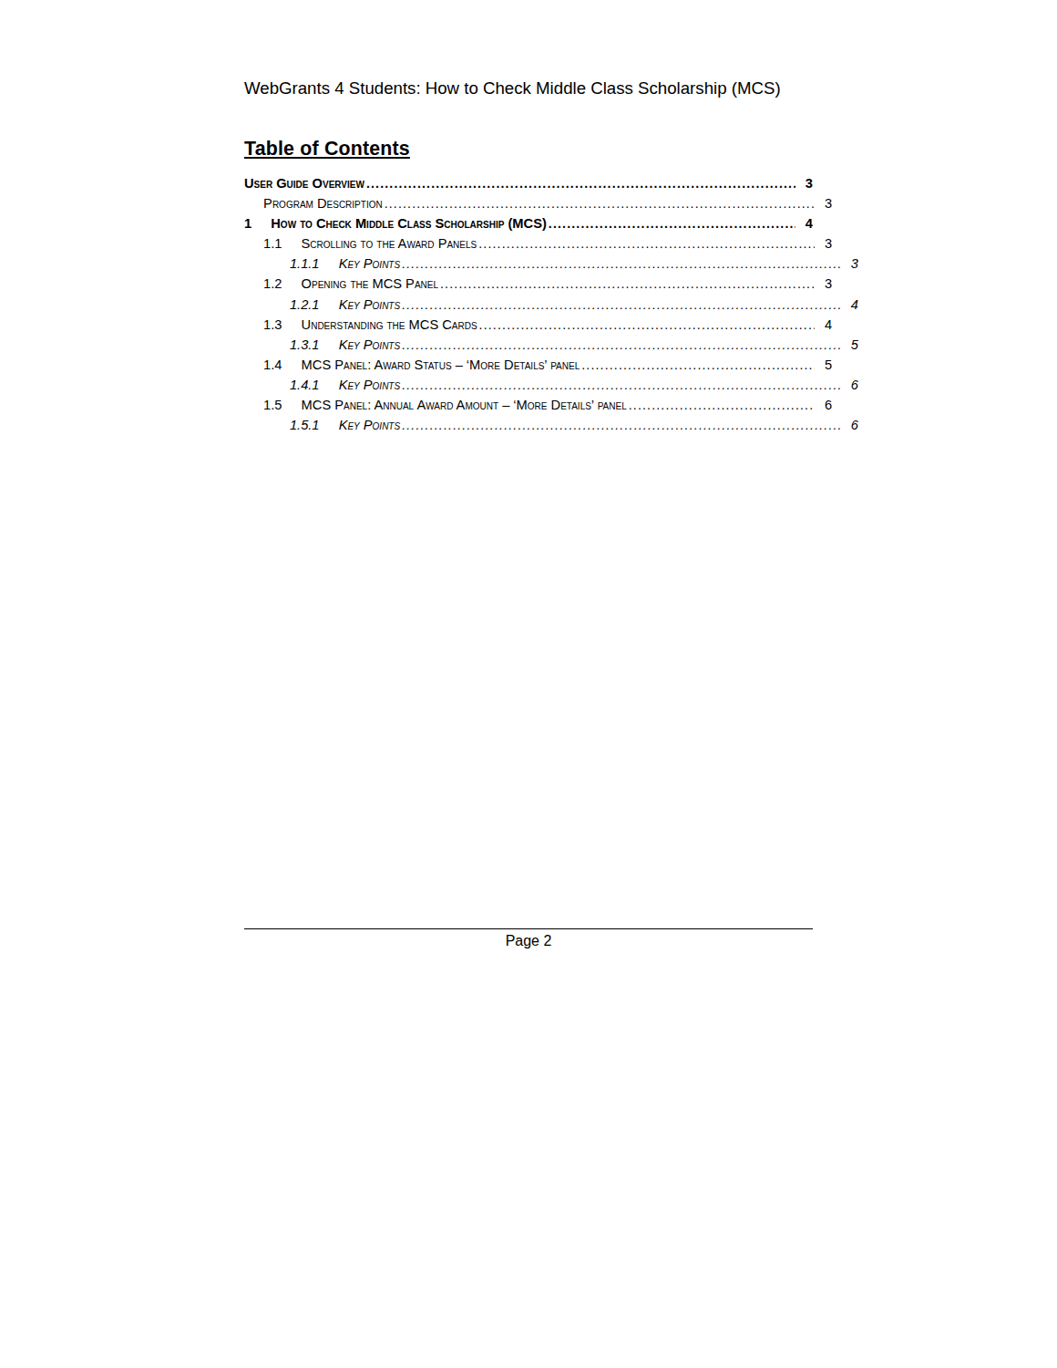WebGrants 4 Students: How to Check Middle Class Scholarship (MCS)
Table of Contents
User Guide Overview ........................................................................................................................................... 3
Program Description ................................................................................................................................................................. 3
1 How to Check Middle Class Scholarship (MCS) .............................................................................. 4
1.1 Scrolling to the Award Panels ......................................................................................................................... 3
1.1.1 Key Points ................................................................................................................................................. 3
1.2 Opening the MCS Panel ................................................................................................................................. 3
1.2.1 Key Points ................................................................................................................................................. 4
1.3 Understanding the MCS Cards ....................................................................................................................... 4
1.3.1 Key Points ................................................................................................................................................. 5
1.4 MCS Panel: Award Status – ‘More Details’ panel ......................................................................................... 5
1.4.1 Key Points ................................................................................................................................................. 6
1.5 MCS Panel: Annual Award Amount – ‘More Details’ panel ......................................................................... 6
1.5.1 Key Points ................................................................................................................................................. 6
Page 2